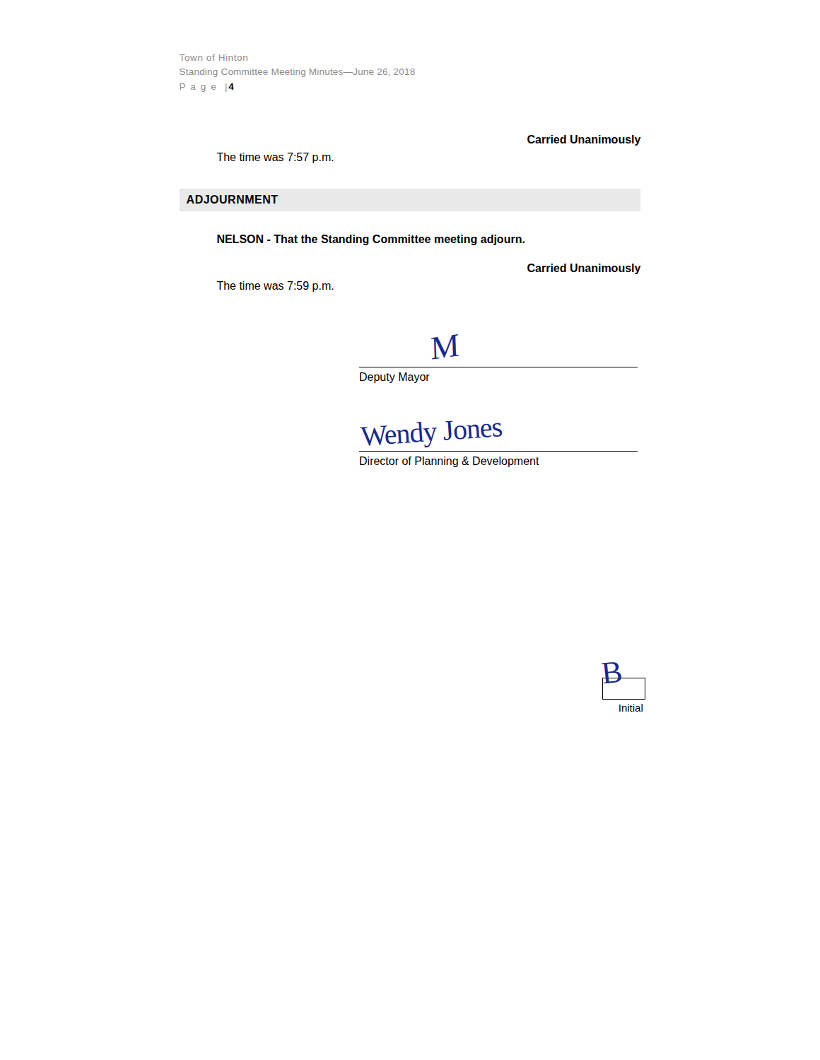Town of Hinton
Standing Committee Meeting Minutes—June 26, 2018
P a g e |4
Carried Unanimously
The time was 7:57 p.m.
ADJOURNMENT
NELSON - That the Standing Committee meeting adjourn.
Carried Unanimously
The time was 7:59 p.m.
M
Deputy Mayor
Wendy Jones
Director of Planning & Development
B
Initial